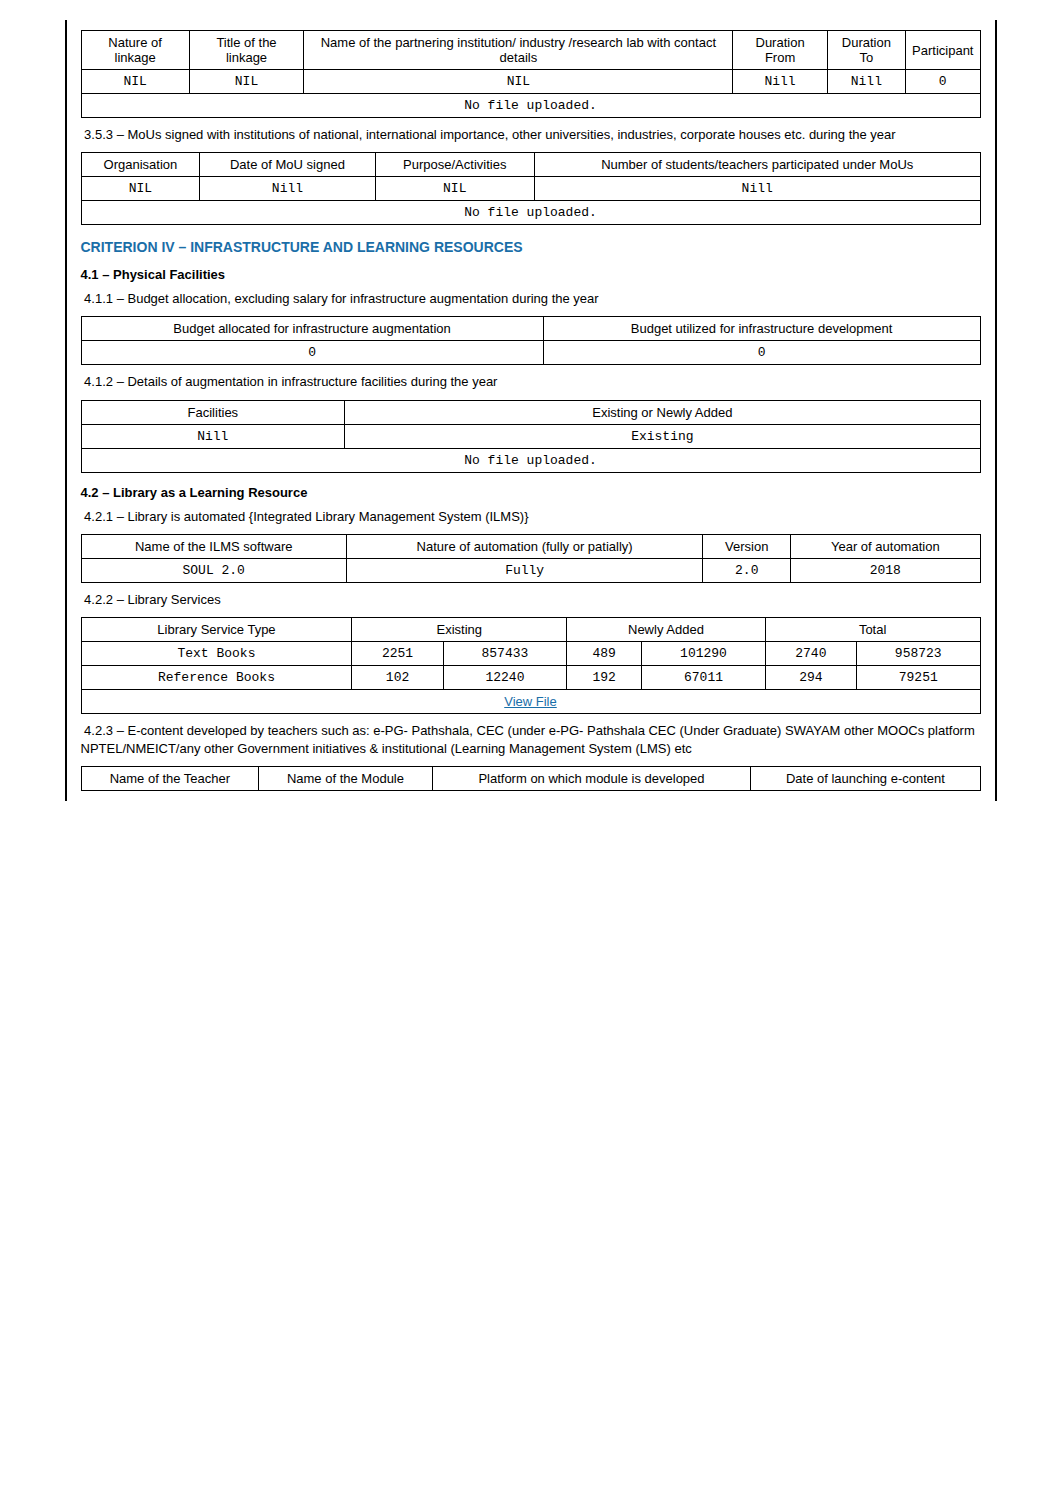| Nature of linkage | Title of the linkage | Name of the partnering institution/ industry /research lab with contact details | Duration From | Duration To | Participant |
| --- | --- | --- | --- | --- | --- |
| NIL | NIL | NIL | Nill | Nill | 0 |
No file uploaded.
3.5.3 – MoUs signed with institutions of national, international importance, other universities, industries, corporate houses etc. during the year
| Organisation | Date of MoU signed | Purpose/Activities | Number of students/teachers participated under MoUs |
| --- | --- | --- | --- |
| NIL | Nill | NIL | Nill |
No file uploaded.
CRITERION IV – INFRASTRUCTURE AND LEARNING RESOURCES
4.1 – Physical Facilities
4.1.1 – Budget allocation, excluding salary for infrastructure augmentation during the year
| Budget allocated for infrastructure augmentation | Budget utilized for infrastructure development |
| --- | --- |
| 0 | 0 |
4.1.2 – Details of augmentation in infrastructure facilities during the year
| Facilities | Existing or Newly Added |
| --- | --- |
| Nill | Existing |
No file uploaded.
4.2 – Library as a Learning Resource
4.2.1 – Library is automated {Integrated Library Management System (ILMS)}
| Name of the ILMS software | Nature of automation (fully or patially) | Version | Year of automation |
| --- | --- | --- | --- |
| SOUL 2.0 | Fully | 2.0 | 2018 |
4.2.2 – Library Services
| Library Service Type | Existing | Newly Added | Total |
| --- | --- | --- | --- |
| Text Books | 2251 | 857433 | 489 | 101290 | 2740 | 958723 |
| Reference Books | 102 | 12240 | 192 | 67011 | 294 | 79251 |
View File
4.2.3 – E-content developed by teachers such as: e-PG- Pathshala, CEC (under e-PG- Pathshala CEC (Under Graduate) SWAYAM other MOOCs platform NPTEL/NMEICT/any other Government initiatives & institutional (Learning Management System (LMS) etc
| Name of the Teacher | Name of the Module | Platform on which module is developed | Date of launching e-content |
| --- | --- | --- | --- |